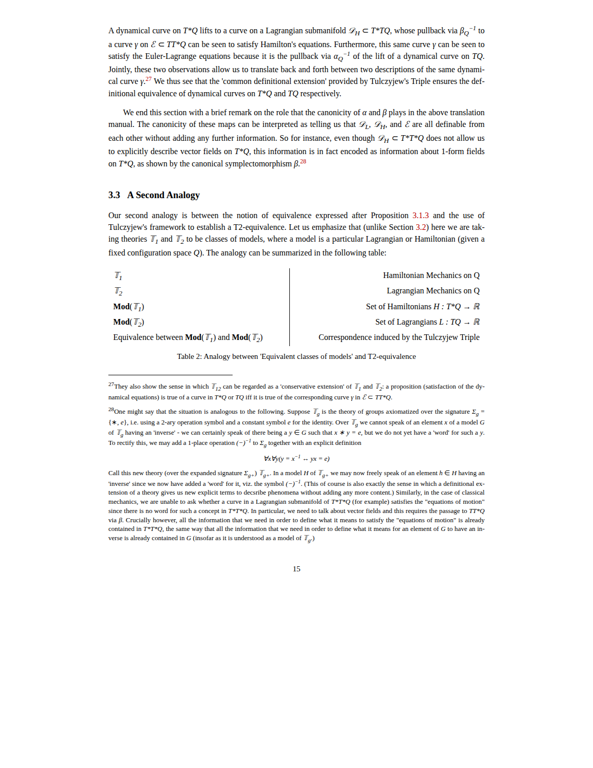A dynamical curve on T*Q lifts to a curve on a Lagrangian submanifold 𝒟H ⊂ T*TQ, whose pullback via βQ−1 to a curve γ on ℰ ⊂ TT*Q can be seen to satisfy Hamilton's equations. Furthermore, this same curve γ can be seen to satisfy the Euler-Lagrange equations because it is the pullback via αQ−1 of the lift of a dynamical curve on TQ. Jointly, these two observations allow us to translate back and forth between two descriptions of the same dynamical curve γ.27 We thus see that the 'common definitional extension' provided by Tulczyjew's Triple ensures the definitional equivalence of dynamical curves on T*Q and TQ respectively.
We end this section with a brief remark on the role that the canonicity of α and β plays in the above translation manual. The canonicity of these maps can be interpreted as telling us that 𝒟L, 𝒟H, and ℰ are all definable from each other without adding any further information. So for instance, even though 𝒟H ⊂ T*T*Q does not allow us to explicitly describe vector fields on T*Q, this information is in fact encoded as information about 1-form fields on T*Q, as shown by the canonical symplectomorphism β.28
3.3 A Second Analogy
Our second analogy is between the notion of equivalence expressed after Proposition 3.1.3 and the use of Tulczyjew's framework to establish a T2-equivalence. Let us emphasize that (unlike Section 3.2) here we are taking theories 𝕋1 and 𝕋2 to be classes of models, where a model is a particular Lagrangian or Hamiltonian (given a fixed configuration space Q). The analogy can be summarized in the following table:
| 𝕋 1 | Hamiltonian Mechanics on Q |
| 𝕋 2 | Lagrangian Mechanics on Q |
| Mod ( 𝕋 1 ) | Set of Hamiltonians H : T*Q → ℝ |
| Mod ( 𝕋 2 ) | Set of Lagrangians L : TQ → ℝ |
| Equivalence between Mod ( 𝕋 1 ) and Mod ( 𝕋 2 ) | Correspondence induced by the Tulczyjew Triple |
Table 2: Analogy between 'Equivalent classes of models' and T2-equivalence
27 They also show the sense in which 𝕋12 can be regarded as a 'conservative extension' of 𝕋1 and 𝕋2: a proposition (satisfaction of the dynamical equations) is true of a curve in T*Q or TQ iff it is true of the corresponding curve γ in ℰ ⊂ TT*Q.
28 One might say that the situation is analogous to the following. Suppose 𝕋g is the theory of groups axiomatized over the signature Σg = {∗, e}, i.e. using a 2-ary operation symbol and a constant symbol e for the identity. Over 𝕋g we cannot speak of an element x of a model G of 𝕋g having an 'inverse' - we can certainly speak of there being a y ∈ G such that x ∗ y = e, but we do not yet have a 'word' for such a y. To rectify this, we may add a 1-place operation (−)−1 to Σg together with an explicit definition
∀x∀y(y = x−1 ↔ yx = e)
Call this new theory (over the expanded signature Σg+) 𝕋g+. In a model H of 𝕋g+ we may now freely speak of an element h ∈ H having an 'inverse' since we now have added a 'word' for it, viz. the symbol (−)−1. (This of course is also exactly the sense in which a definitional extension of a theory gives us new explicit terms to decsribe phenomena without adding any more content.) Similarly, in the case of classical mechanics, we are unable to ask whether a curve in a Lagrangian submanifold of T*T*Q (for example) satisfies the "equations of motion" since there is no word for such a concept in T*T*Q. In particular, we need to talk about vector fields and this requires the passage to TT*Q via β. Crucially however, all the information that we need in order to define what it means to satisfy the "equations of motion" is already contained in T*T*Q, the same way that all the information that we need in order to define what it means for an element of G to have an inverse is already contained in G (insofar as it is understood as a model of 𝕋g.)
15